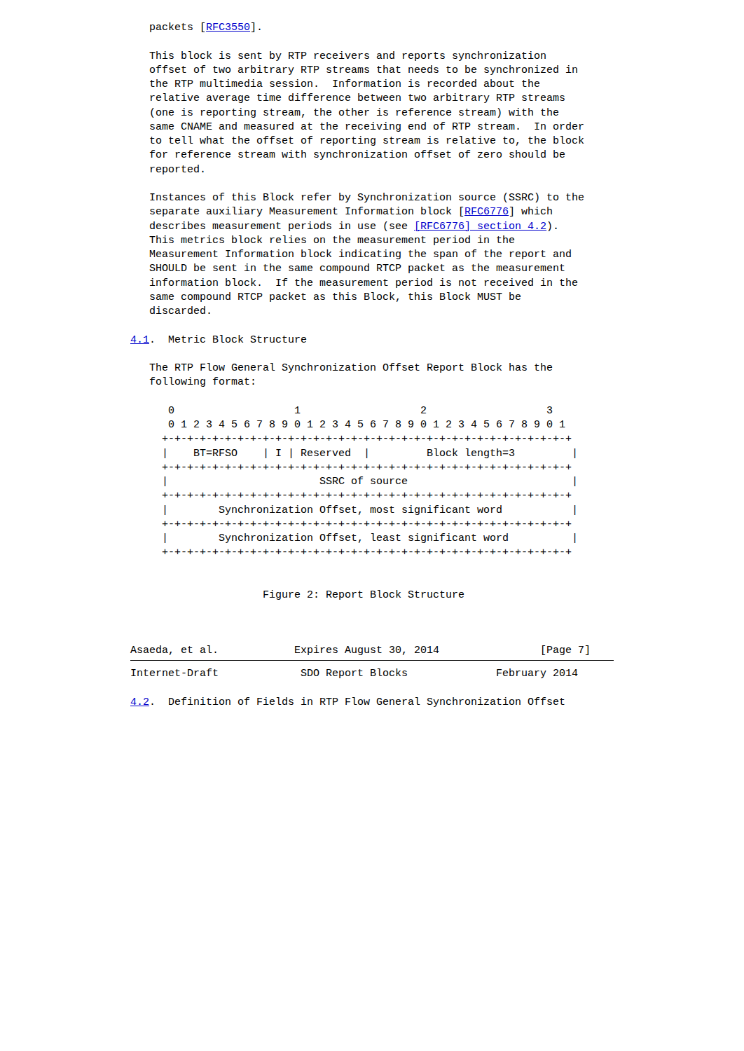packets [RFC3550].

   This block is sent by RTP receivers and reports synchronization
   offset of two arbitrary RTP streams that needs to be synchronized in
   the RTP multimedia session.  Information is recorded about the
   relative average time difference between two arbitrary RTP streams
   (one is reporting stream, the other is reference stream) with the
   same CNAME and measured at the receiving end of RTP stream.  In order
   to tell what the offset of reporting stream is relative to, the block
   for reference stream with synchronization offset of zero should be
   reported.

   Instances of this Block refer by Synchronization source (SSRC) to the
   separate auxiliary Measurement Information block [RFC6776] which
   describes measurement periods in use (see [RFC6776] section 4.2).
   This metrics block relies on the measurement period in the
   Measurement Information block indicating the span of the report and
   SHOULD be sent in the same compound RTCP packet as the measurement
   information block.  If the measurement period is not received in the
   same compound RTCP packet as this Block, this Block MUST be
   discarded.

4.1.  Metric Block Structure

   The RTP Flow General Synchronization Offset Report Block has the
   following format:

      0                   1                   2                   3
      0 1 2 3 4 5 6 7 8 9 0 1 2 3 4 5 6 7 8 9 0 1 2 3 4 5 6 7 8 9 0 1
     +-+-+-+-+-+-+-+-+-+-+-+-+-+-+-+-+-+-+-+-+-+-+-+-+-+-+-+-+-+-+-+-+
     |    BT=RFSO    | I | Reserved  |         Block length=3         |
     +-+-+-+-+-+-+-+-+-+-+-+-+-+-+-+-+-+-+-+-+-+-+-+-+-+-+-+-+-+-+-+-+
     |                        SSRC of source                          |
     +-+-+-+-+-+-+-+-+-+-+-+-+-+-+-+-+-+-+-+-+-+-+-+-+-+-+-+-+-+-+-+-+
     |        Synchronization Offset, most significant word           |
     +-+-+-+-+-+-+-+-+-+-+-+-+-+-+-+-+-+-+-+-+-+-+-+-+-+-+-+-+-+-+-+-+
     |        Synchronization Offset, least significant word          |
     +-+-+-+-+-+-+-+-+-+-+-+-+-+-+-+-+-+-+-+-+-+-+-+-+-+-+-+-+-+-+-+-+


                     Figure 2: Report Block Structure
Asaeda, et al.            Expires August 30, 2014                [Page 7]
Internet-Draft             SDO Report Blocks              February 2014
4.2.  Definition of Fields in RTP Flow General Synchronization Offset